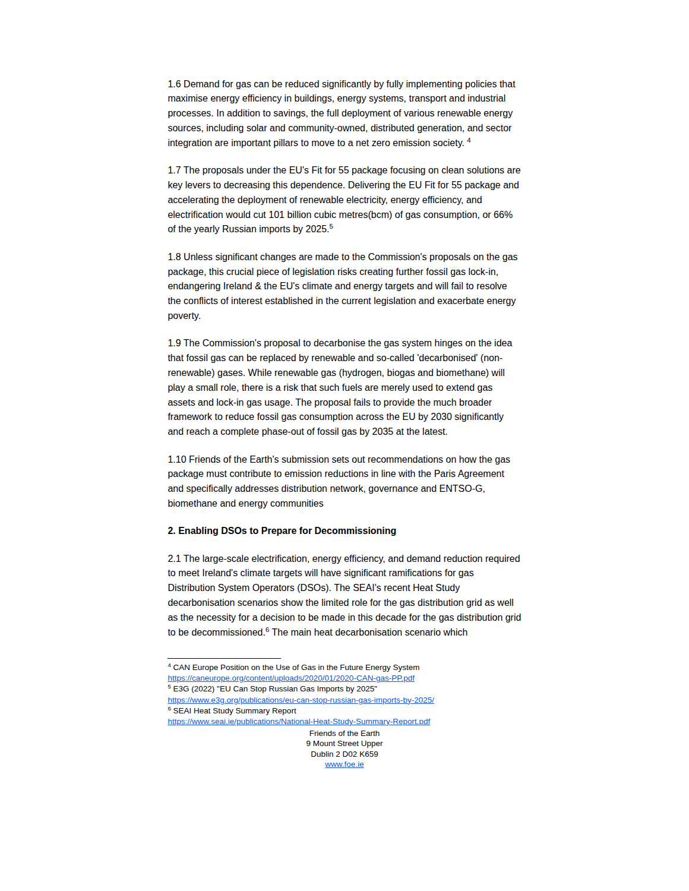1.6 Demand for gas can be reduced significantly by fully implementing policies that maximise energy efficiency in buildings, energy systems, transport and industrial processes. In addition to savings, the full deployment of various renewable energy sources, including solar and community-owned, distributed generation, and sector integration are important pillars to move to a net zero emission society. 4
1.7 The proposals under the EU's Fit for 55 package focusing on clean solutions are key levers to decreasing this dependence. Delivering the EU Fit for 55 package and accelerating the deployment of renewable electricity, energy efficiency, and electrification would cut 101 billion cubic metres(bcm) of gas consumption, or 66% of the yearly Russian imports by 2025.5
1.8 Unless significant changes are made to the Commission's proposals on the gas package, this crucial piece of legislation risks creating further fossil gas lock-in, endangering Ireland & the EU's climate and energy targets and will fail to resolve the conflicts of interest established in the current legislation and exacerbate energy poverty.
1.9 The Commission's proposal to decarbonise the gas system hinges on the idea that fossil gas can be replaced by renewable and so-called 'decarbonised' (non-renewable) gases. While renewable gas (hydrogen, biogas and biomethane) will play a small role, there is a risk that such fuels are merely used to extend gas assets and lock-in gas usage. The proposal fails to provide the much broader framework to reduce fossil gas consumption across the EU by 2030 significantly and reach a complete phase-out of fossil gas by 2035 at the latest.
1.10 Friends of the Earth's submission sets out recommendations on how the gas package must contribute to emission reductions in line with the Paris Agreement and specifically addresses distribution network, governance and ENTSO-G, biomethane and energy communities
2. Enabling DSOs to Prepare for Decommissioning
2.1 The large-scale electrification, energy efficiency, and demand reduction required to meet Ireland's climate targets will have significant ramifications for gas Distribution System Operators (DSOs). The SEAI's recent Heat Study decarbonisation scenarios show the limited role for the gas distribution grid as well as the necessity for a decision to be made in this decade for the gas distribution grid to be decommissioned.6 The main heat decarbonisation scenario which
4 CAN Europe Position on the Use of Gas in the Future Energy System
https://caneurope.org/content/uploads/2020/01/2020-CAN-gas-PP.pdf
5 E3G (2022) "EU Can Stop Russian Gas Imports by 2025"
https://www.e3g.org/publications/eu-can-stop-russian-gas-imports-by-2025/
6 SEAI Heat Study Summary Report
https://www.seai.ie/publications/National-Heat-Study-Summary-Report.pdf
Friends of the Earth
9 Mount Street Upper
Dublin 2 D02 K659
www.foe.ie